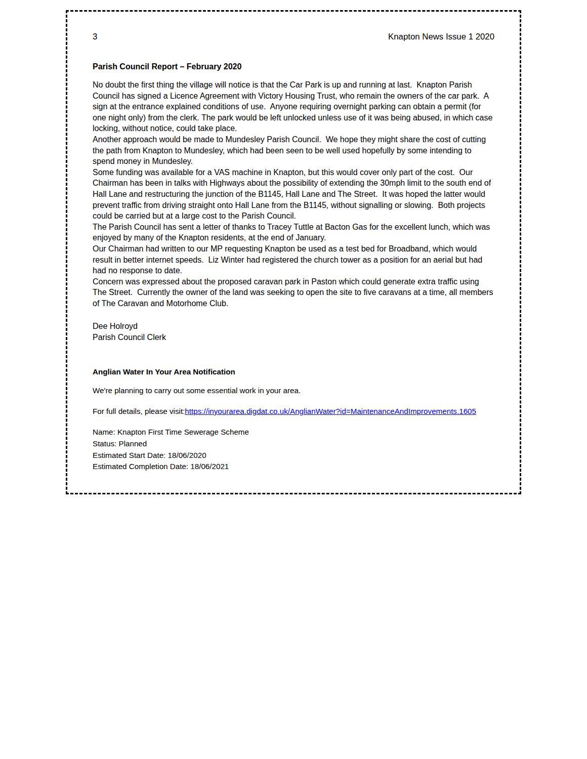3 Knapton News Issue 1 2020
Parish Council Report – February 2020
No doubt the first thing the village will notice is that the Car Park is up and running at last. Knapton Parish Council has signed a Licence Agreement with Victory Housing Trust, who remain the owners of the car park. A sign at the entrance explained conditions of use. Anyone requiring overnight parking can obtain a permit (for one night only) from the clerk. The park would be left unlocked unless use of it was being abused, in which case locking, without notice, could take place.
Another approach would be made to Mundesley Parish Council. We hope they might share the cost of cutting the path from Knapton to Mundesley, which had been seen to be well used hopefully by some intending to spend money in Mundesley.
Some funding was available for a VAS machine in Knapton, but this would cover only part of the cost. Our Chairman has been in talks with Highways about the possibility of extending the 30mph limit to the south end of Hall Lane and restructuring the junction of the B1145, Hall Lane and The Street. It was hoped the latter would prevent traffic from driving straight onto Hall Lane from the B1145, without signalling or slowing. Both projects could be carried but at a large cost to the Parish Council.
The Parish Council has sent a letter of thanks to Tracey Tuttle at Bacton Gas for the excellent lunch, which was enjoyed by many of the Knapton residents, at the end of January.
Our Chairman had written to our MP requesting Knapton be used as a test bed for Broadband, which would result in better internet speeds. Liz Winter had registered the church tower as a position for an aerial but had had no response to date.
Concern was expressed about the proposed caravan park in Paston which could generate extra traffic using The Street. Currently the owner of the land was seeking to open the site to five caravans at a time, all members of The Caravan and Motorhome Club.
Dee Holroyd
Parish Council Clerk
Anglian Water In Your Area Notification
We're planning to carry out some essential work in your area.
For full details, please visit:https://inyourarea.digdat.co.uk/AnglianWater?id=MaintenanceAndImprovements.1605
Name: Knapton First Time Sewerage Scheme
Status: Planned
Estimated Start Date: 18/06/2020
Estimated Completion Date: 18/06/2021